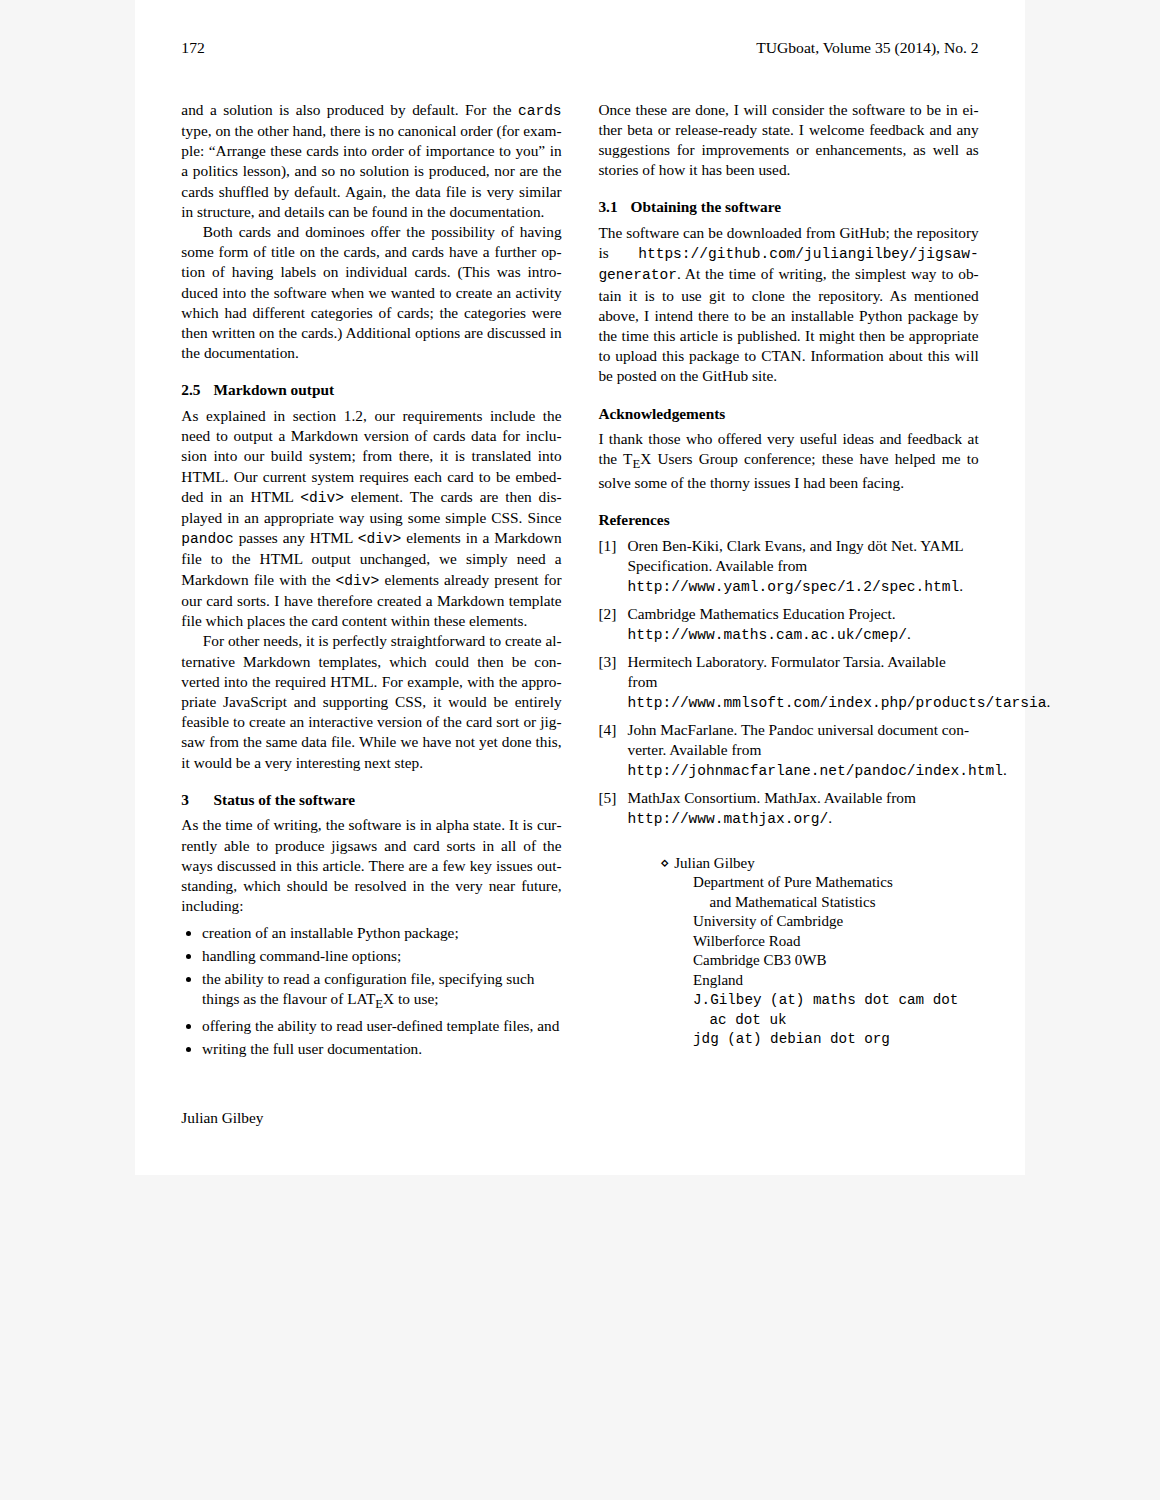172 TUGboat, Volume 35 (2014), No. 2
and a solution is also produced by default. For the cards type, on the other hand, there is no canonical order (for example: “Arrange these cards into order of importance to you” in a politics lesson), and so no solution is produced, nor are the cards shuffled by default. Again, the data file is very similar in structure, and details can be found in the documentation.
Both cards and dominoes offer the possibility of having some form of title on the cards, and cards have a further option of having labels on individual cards. (This was introduced into the software when we wanted to create an activity which had different categories of cards; the categories were then written on the cards.) Additional options are discussed in the documentation.
2.5 Markdown output
As explained in section 1.2, our requirements include the need to output a Markdown version of cards data for inclusion into our build system; from there, it is translated into HTML. Our current system requires each card to be embedded in an HTML <div> element. The cards are then displayed in an appropriate way using some simple CSS. Since pandoc passes any HTML <div> elements in a Markdown file to the HTML output unchanged, we simply need a Markdown file with the <div> elements already present for our card sorts. I have therefore created a Markdown template file which places the card content within these elements.
For other needs, it is perfectly straightforward to create alternative Markdown templates, which could then be converted into the required HTML. For example, with the appropriate JavaScript and supporting CSS, it would be entirely feasible to create an interactive version of the card sort or jigsaw from the same data file. While we have not yet done this, it would be a very interesting next step.
3 Status of the software
As the time of writing, the software is in alpha state. It is currently able to produce jigsaws and card sorts in all of the ways discussed in this article. There are a few key issues outstanding, which should be resolved in the very near future, including:
creation of an installable Python package;
handling command-line options;
the ability to read a configuration file, specifying such things as the flavour of LATEX to use;
offering the ability to read user-defined template files, and
writing the full user documentation.
Once these are done, I will consider the software to be in either beta or release-ready state. I welcome feedback and any suggestions for improvements or enhancements, as well as stories of how it has been used.
3.1 Obtaining the software
The software can be downloaded from GitHub; the repository is https://github.com/juliangilbey/jigsaw-generator. At the time of writing, the simplest way to obtain it is to use git to clone the repository. As mentioned above, I intend there to be an installable Python package by the time this article is published. It might then be appropriate to upload this package to CTAN. Information about this will be posted on the GitHub site.
Acknowledgements
I thank those who offered very useful ideas and feedback at the TEX Users Group conference; these have helped me to solve some of the thorny issues I had been facing.
References
[1] Oren Ben-Kiki, Clark Evans, and Ingy döt Net. YAML Specification. Available from http://www.yaml.org/spec/1.2/spec.html.
[2] Cambridge Mathematics Education Project. http://www.maths.cam.ac.uk/cmep/.
[3] Hermitech Laboratory. Formulator Tarsia. Available from http://www.mmlsoft.com/index.php/products/tarsia.
[4] John MacFarlane. The Pandoc universal document converter. Available from http://johnmacfarlane.net/pandoc/index.html.
[5] MathJax Consortium. MathJax. Available from http://www.mathjax.org/.
⋄Julian Gilbey
Department of Pure Mathematics and Mathematical Statistics University of Cambridge Wilberforce Road Cambridge CB3 0WB England J.Gilbey (at) maths dot cam dot ac dot uk jdg (at) debian dot org
Julian Gilbey